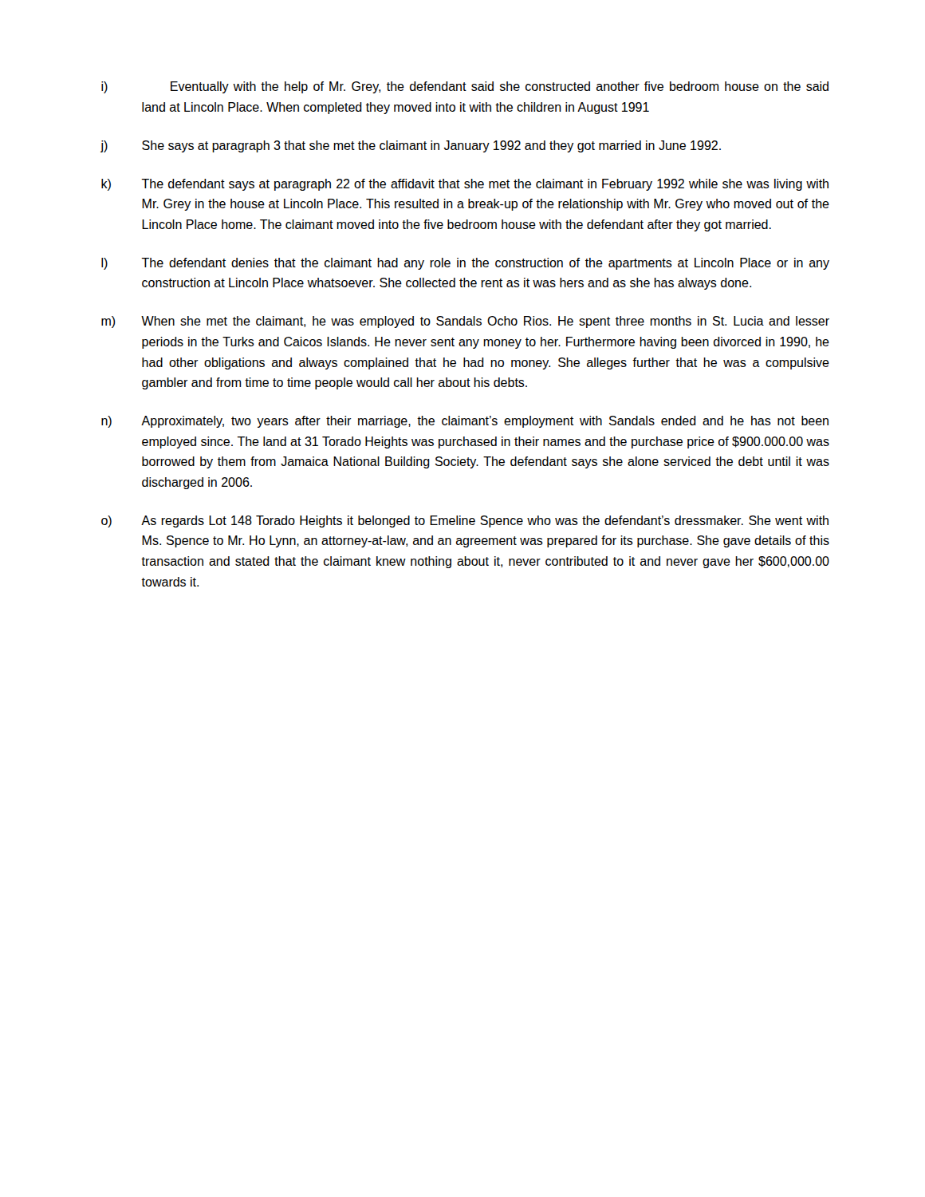i) Eventually with the help of Mr. Grey, the defendant said she constructed another five bedroom house on the said land at Lincoln Place. When completed they moved into it with the children in August 1991
j) She says at paragraph 3 that she met the claimant in January 1992 and they got married in June 1992.
k) The defendant says at paragraph 22 of the affidavit that she met the claimant in February 1992 while she was living with Mr. Grey in the house at Lincoln Place. This resulted in a break-up of the relationship with Mr. Grey who moved out of the Lincoln Place home. The claimant moved into the five bedroom house with the defendant after they got married.
l) The defendant denies that the claimant had any role in the construction of the apartments at Lincoln Place or in any construction at Lincoln Place whatsoever. She collected the rent as it was hers and as she has always done.
m) When she met the claimant, he was employed to Sandals Ocho Rios. He spent three months in St. Lucia and lesser periods in the Turks and Caicos Islands. He never sent any money to her. Furthermore having been divorced in 1990, he had other obligations and always complained that he had no money. She alleges further that he was a compulsive gambler and from time to time people would call her about his debts.
n) Approximately, two years after their marriage, the claimant’s employment with Sandals ended and he has not been employed since. The land at 31 Torado Heights was purchased in their names and the purchase price of $900.000.00 was borrowed by them from Jamaica National Building Society. The defendant says she alone serviced the debt until it was discharged in 2006.
o) As regards Lot 148 Torado Heights it belonged to Emeline Spence who was the defendant’s dressmaker. She went with Ms. Spence to Mr. Ho Lynn, an attorney-at-law, and an agreement was prepared for its purchase. She gave details of this transaction and stated that the claimant knew nothing about it, never contributed to it and never gave her $600,000.00 towards it.